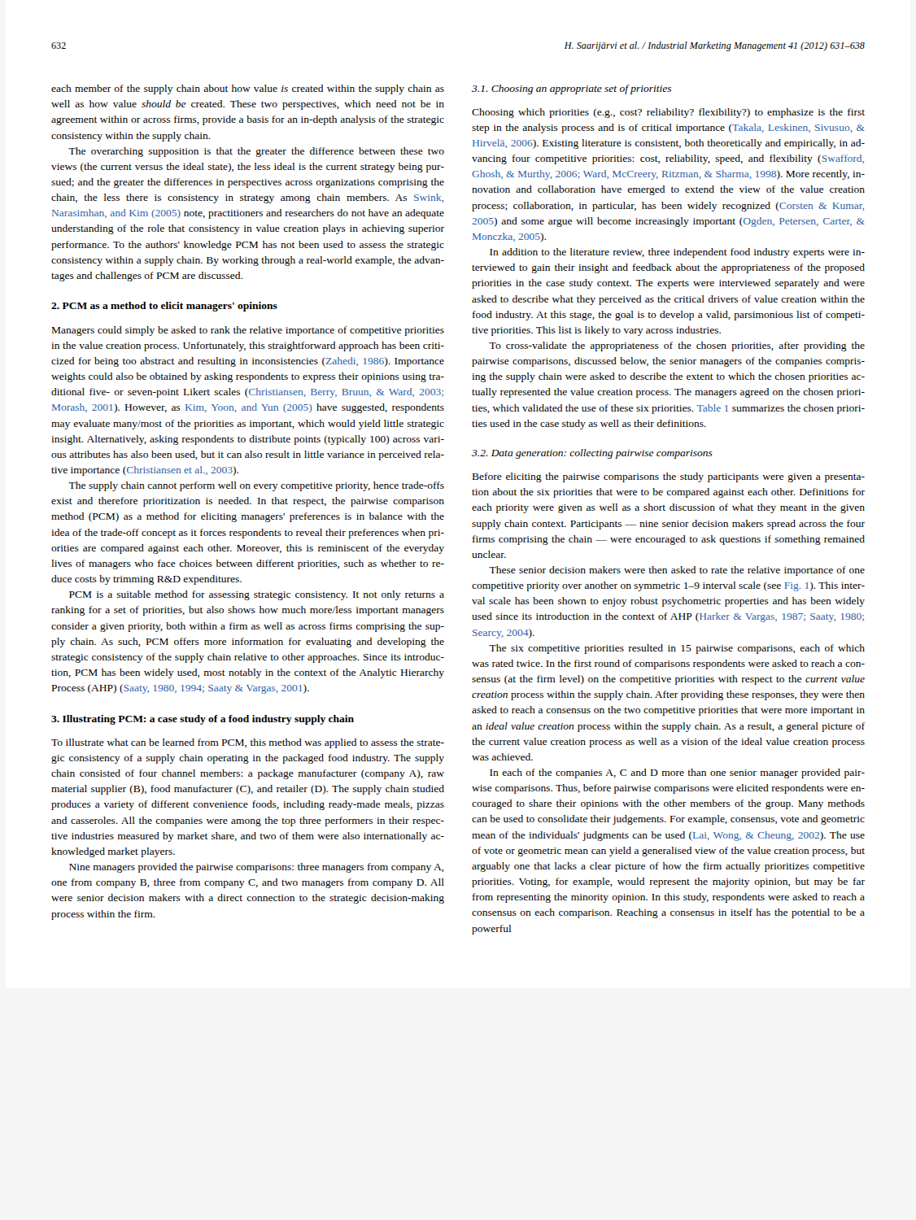632 H. Saarijärvi et al. / Industrial Marketing Management 41 (2012) 631–638
each member of the supply chain about how value is created within the supply chain as well as how value should be created. These two perspectives, which need not be in agreement within or across firms, provide a basis for an in-depth analysis of the strategic consistency within the supply chain.
The overarching supposition is that the greater the difference between these two views (the current versus the ideal state), the less ideal is the current strategy being pursued; and the greater the differences in perspectives across organizations comprising the chain, the less there is consistency in strategy among chain members. As Swink, Narasimhan, and Kim (2005) note, practitioners and researchers do not have an adequate understanding of the role that consistency in value creation plays in achieving superior performance. To the authors' knowledge PCM has not been used to assess the strategic consistency within a supply chain. By working through a real-world example, the advantages and challenges of PCM are discussed.
2. PCM as a method to elicit managers' opinions
Managers could simply be asked to rank the relative importance of competitive priorities in the value creation process. Unfortunately, this straightforward approach has been criticized for being too abstract and resulting in inconsistencies (Zahedi, 1986). Importance weights could also be obtained by asking respondents to express their opinions using traditional five- or seven-point Likert scales (Christiansen, Berry, Bruun, & Ward, 2003; Morash, 2001). However, as Kim, Yoon, and Yun (2005) have suggested, respondents may evaluate many/most of the priorities as important, which would yield little strategic insight. Alternatively, asking respondents to distribute points (typically 100) across various attributes has also been used, but it can also result in little variance in perceived relative importance (Christiansen et al., 2003).
The supply chain cannot perform well on every competitive priority, hence trade-offs exist and therefore prioritization is needed. In that respect, the pairwise comparison method (PCM) as a method for eliciting managers' preferences is in balance with the idea of the trade-off concept as it forces respondents to reveal their preferences when priorities are compared against each other. Moreover, this is reminiscent of the everyday lives of managers who face choices between different priorities, such as whether to reduce costs by trimming R&D expenditures.
PCM is a suitable method for assessing strategic consistency. It not only returns a ranking for a set of priorities, but also shows how much more/less important managers consider a given priority, both within a firm as well as across firms comprising the supply chain. As such, PCM offers more information for evaluating and developing the strategic consistency of the supply chain relative to other approaches. Since its introduction, PCM has been widely used, most notably in the context of the Analytic Hierarchy Process (AHP) (Saaty, 1980, 1994; Saaty & Vargas, 2001).
3. Illustrating PCM: a case study of a food industry supply chain
To illustrate what can be learned from PCM, this method was applied to assess the strategic consistency of a supply chain operating in the packaged food industry. The supply chain consisted of four channel members: a package manufacturer (company A), raw material supplier (B), food manufacturer (C), and retailer (D). The supply chain studied produces a variety of different convenience foods, including ready-made meals, pizzas and casseroles. All the companies were among the top three performers in their respective industries measured by market share, and two of them were also internationally acknowledged market players.
Nine managers provided the pairwise comparisons: three managers from company A, one from company B, three from company C, and two managers from company D. All were senior decision makers with a direct connection to the strategic decision-making process within the firm.
3.1. Choosing an appropriate set of priorities
Choosing which priorities (e.g., cost? reliability? flexibility?) to emphasize is the first step in the analysis process and is of critical importance (Takala, Leskinen, Sivusuo, & Hirvelä, 2006). Existing literature is consistent, both theoretically and empirically, in advancing four competitive priorities: cost, reliability, speed, and flexibility (Swafford, Ghosh, & Murthy, 2006; Ward, McCreery, Ritzman, & Sharma, 1998). More recently, innovation and collaboration have emerged to extend the view of the value creation process; collaboration, in particular, has been widely recognized (Corsten & Kumar, 2005) and some argue will become increasingly important (Ogden, Petersen, Carter, & Monczka, 2005).
In addition to the literature review, three independent food industry experts were interviewed to gain their insight and feedback about the appropriateness of the proposed priorities in the case study context. The experts were interviewed separately and were asked to describe what they perceived as the critical drivers of value creation within the food industry. At this stage, the goal is to develop a valid, parsimonious list of competitive priorities. This list is likely to vary across industries.
To cross-validate the appropriateness of the chosen priorities, after providing the pairwise comparisons, discussed below, the senior managers of the companies comprising the supply chain were asked to describe the extent to which the chosen priorities actually represented the value creation process. The managers agreed on the chosen priorities, which validated the use of these six priorities. Table 1 summarizes the chosen priorities used in the case study as well as their definitions.
3.2. Data generation: collecting pairwise comparisons
Before eliciting the pairwise comparisons the study participants were given a presentation about the six priorities that were to be compared against each other. Definitions for each priority were given as well as a short discussion of what they meant in the given supply chain context. Participants — nine senior decision makers spread across the four firms comprising the chain — were encouraged to ask questions if something remained unclear.
These senior decision makers were then asked to rate the relative importance of one competitive priority over another on symmetric 1–9 interval scale (see Fig. 1). This interval scale has been shown to enjoy robust psychometric properties and has been widely used since its introduction in the context of AHP (Harker & Vargas, 1987; Saaty, 1980; Searcy, 2004).
The six competitive priorities resulted in 15 pairwise comparisons, each of which was rated twice. In the first round of comparisons respondents were asked to reach a consensus (at the firm level) on the competitive priorities with respect to the current value creation process within the supply chain. After providing these responses, they were then asked to reach a consensus on the two competitive priorities that were more important in an ideal value creation process within the supply chain. As a result, a general picture of the current value creation process as well as a vision of the ideal value creation process was achieved.
In each of the companies A, C and D more than one senior manager provided pairwise comparisons. Thus, before pairwise comparisons were elicited respondents were encouraged to share their opinions with the other members of the group. Many methods can be used to consolidate their judgements. For example, consensus, vote and geometric mean of the individuals' judgments can be used (Lai, Wong, & Cheung, 2002). The use of vote or geometric mean can yield a generalised view of the value creation process, but arguably one that lacks a clear picture of how the firm actually prioritizes competitive priorities. Voting, for example, would represent the majority opinion, but may be far from representing the minority opinion. In this study, respondents were asked to reach a consensus on each comparison. Reaching a consensus in itself has the potential to be a powerful